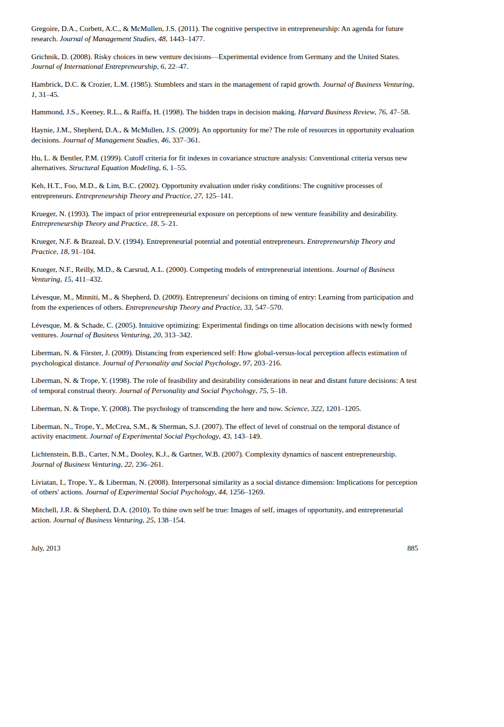Gregoire, D.A., Corbett, A.C., & McMullen, J.S. (2011). The cognitive perspective in entrepreneurship: An agenda for future research. Journal of Management Studies, 48, 1443–1477.
Grichnik, D. (2008). Risky choices in new venture decisions—Experimental evidence from Germany and the United States. Journal of International Entrepreneurship, 6, 22–47.
Hambrick, D.C. & Crozier, L.M. (1985). Stumblers and stars in the management of rapid growth. Journal of Business Venturing, 1, 31–45.
Hammond, J.S., Keeney, R.L., & Raiffa, H. (1998). The hidden traps in decision making. Harvard Business Review, 76, 47–58.
Haynie, J.M., Shepherd, D.A., & McMullen, J.S. (2009). An opportunity for me? The role of resources in opportunity evaluation decisions. Journal of Management Studies, 46, 337–361.
Hu, L. & Bentler, P.M. (1999). Cutoff criteria for fit indexes in covariance structure analysis: Conventional criteria versus new alternatives. Structural Equation Modeling, 6, 1–55.
Keh, H.T., Foo, M.D., & Lim, B.C. (2002). Opportunity evaluation under risky conditions: The cognitive processes of entrepreneurs. Entrepreneurship Theory and Practice, 27, 125–141.
Krueger, N. (1993). The impact of prior entrepreneurial exposure on perceptions of new venture feasibility and desirability. Entrepreneurship Theory and Practice, 18, 5–21.
Krueger, N.F. & Brazeal, D.V. (1994). Entrepreneurial potential and potential entrepreneurs. Entrepreneurship Theory and Practice, 18, 91–104.
Krueger, N.F., Reilly, M.D., & Carsrud, A.L. (2000). Competing models of entrepreneurial intentions. Journal of Business Venturing, 15, 411–432.
Lévesque, M., Minniti, M., & Shepherd, D. (2009). Entrepreneurs' decisions on timing of entry: Learning from participation and from the experiences of others. Entrepreneurship Theory and Practice, 33, 547–570.
Lévesque, M. & Schade, C. (2005). Intuitive optimizing: Experimental findings on time allocation decisions with newly formed ventures. Journal of Business Venturing, 20, 313–342.
Liberman, N. & Förster, J. (2009). Distancing from experienced self: How global-versus-local perception affects estimation of psychological distance. Journal of Personality and Social Psychology, 97, 203–216.
Liberman, N. & Trope, Y. (1998). The role of feasibility and desirability considerations in near and distant future decisions: A test of temporal construal theory. Journal of Personality and Social Psychology, 75, 5–18.
Liberman, N. & Trope, Y. (2008). The psychology of transcending the here and now. Science, 322, 1201–1205.
Liberman, N., Trope, Y., McCrea, S.M., & Sherman, S.J. (2007). The effect of level of construal on the temporal distance of activity enactment. Journal of Experimental Social Psychology, 43, 143–149.
Lichtenstein, B.B., Carter, N.M., Dooley, K.J., & Gartner, W.B. (2007). Complexity dynamics of nascent entrepreneurship. Journal of Business Venturing, 22, 236–261.
Liviatan, I., Trope, Y., & Liberman, N. (2008). Interpersonal similarity as a social distance dimension: Implications for perception of others' actions. Journal of Experimental Social Psychology, 44, 1256–1269.
Mitchell, J.R. & Shepherd, D.A. (2010). To thine own self be true: Images of self, images of opportunity, and entrepreneurial action. Journal of Business Venturing, 25, 138–154.
July, 2013 885